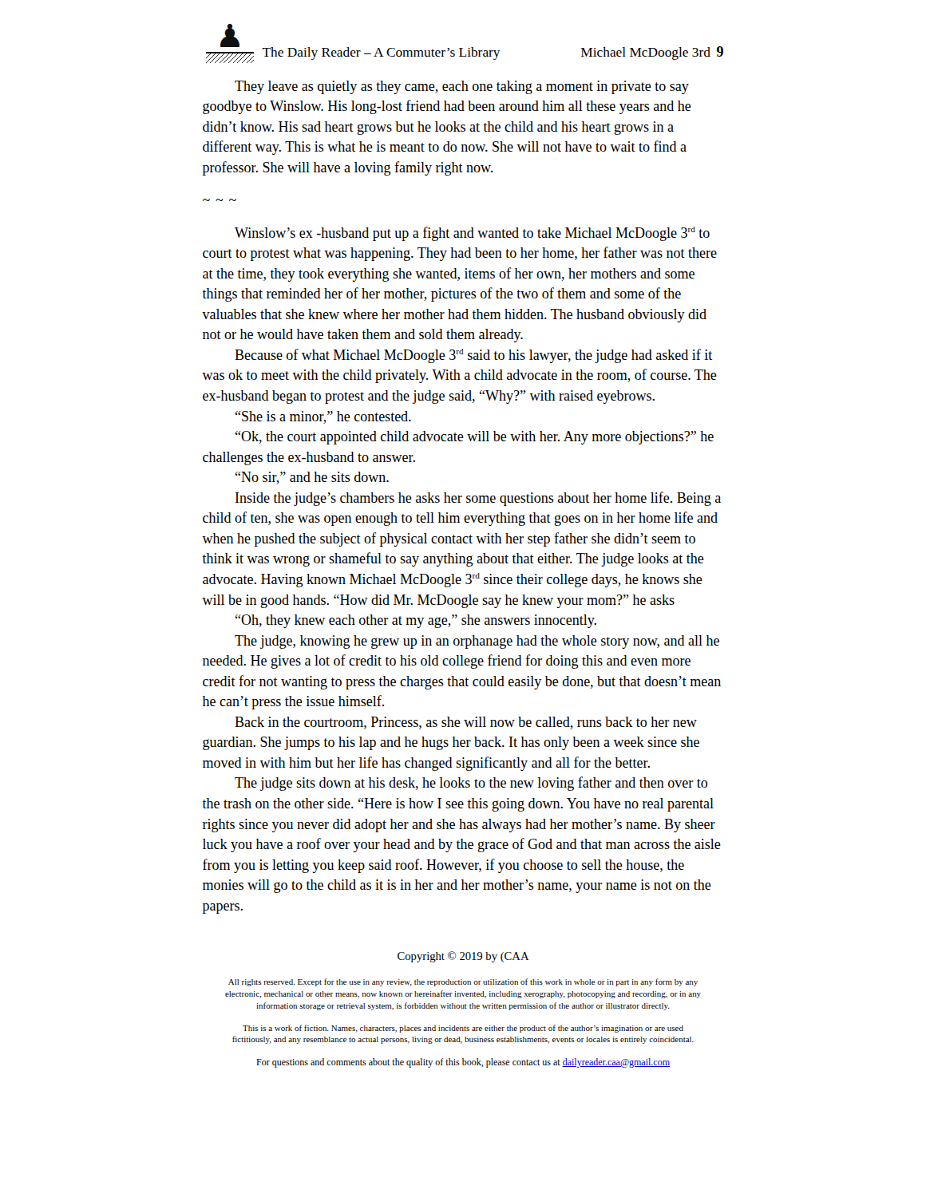♟
The Daily Reader – A Commuter’s Library Michael McDoogle 3rd 9
They leave as quietly as they came, each one taking a moment in private to say goodbye to Winslow. His long-lost friend had been around him all these years and he didn’t know. His sad heart grows but he looks at the child and his heart grows in a different way. This is what he is meant to do now. She will not have to wait to find a professor. She will have a loving family right now.
~ ~ ~
Winslow’s ex -husband put up a fight and wanted to take Michael McDoogle 3rd to court to protest what was happening. They had been to her home, her father was not there at the time, they took everything she wanted, items of her own, her mothers and some things that reminded her of her mother, pictures of the two of them and some of the valuables that she knew where her mother had them hidden. The husband obviously did not or he would have taken them and sold them already.
Because of what Michael McDoogle 3rd said to his lawyer, the judge had asked if it was ok to meet with the child privately. With a child advocate in the room, of course. The ex-husband began to protest and the judge said, “Why?” with raised eyebrows.
“She is a minor,” he contested.
“Ok, the court appointed child advocate will be with her. Any more objections?” he challenges the ex-husband to answer.
“No sir,” and he sits down.
Inside the judge’s chambers he asks her some questions about her home life. Being a child of ten, she was open enough to tell him everything that goes on in her home life and when he pushed the subject of physical contact with her step father she didn’t seem to think it was wrong or shameful to say anything about that either. The judge looks at the advocate. Having known Michael McDoogle 3rd since their college days, he knows she will be in good hands. “How did Mr. McDoogle say he knew your mom?” he asks
“Oh, they knew each other at my age,” she answers innocently.
The judge, knowing he grew up in an orphanage had the whole story now, and all he needed. He gives a lot of credit to his old college friend for doing this and even more credit for not wanting to press the charges that could easily be done, but that doesn’t mean he can’t press the issue himself.
Back in the courtroom, Princess, as she will now be called, runs back to her new guardian. She jumps to his lap and he hugs her back. It has only been a week since she moved in with him but her life has changed significantly and all for the better.
The judge sits down at his desk, he looks to the new loving father and then over to the trash on the other side. “Here is how I see this going down. You have no real parental rights since you never did adopt her and she has always had her mother’s name. By sheer luck you have a roof over your head and by the grace of God and that man across the aisle from you is letting you keep said roof. However, if you choose to sell the house, the monies will go to the child as it is in her and her mother’s name, your name is not on the papers.
Copyright © 2019 by (CAA
All rights reserved. Except for the use in any review, the reproduction or utilization of this work in whole or in part in any form by any electronic, mechanical or other means, now known or hereinafter invented, including xerography, photocopying and recording, or in any information storage or retrieval system, is forbidden without the written permission of the author or illustrator directly.
This is a work of fiction. Names, characters, places and incidents are either the product of the author’s imagination or are used fictitiously, and any resemblance to actual persons, living or dead, business establishments, events or locales is entirely coincidental.
For questions and comments about the quality of this book, please contact us at dailyreader.caa@gmail.com